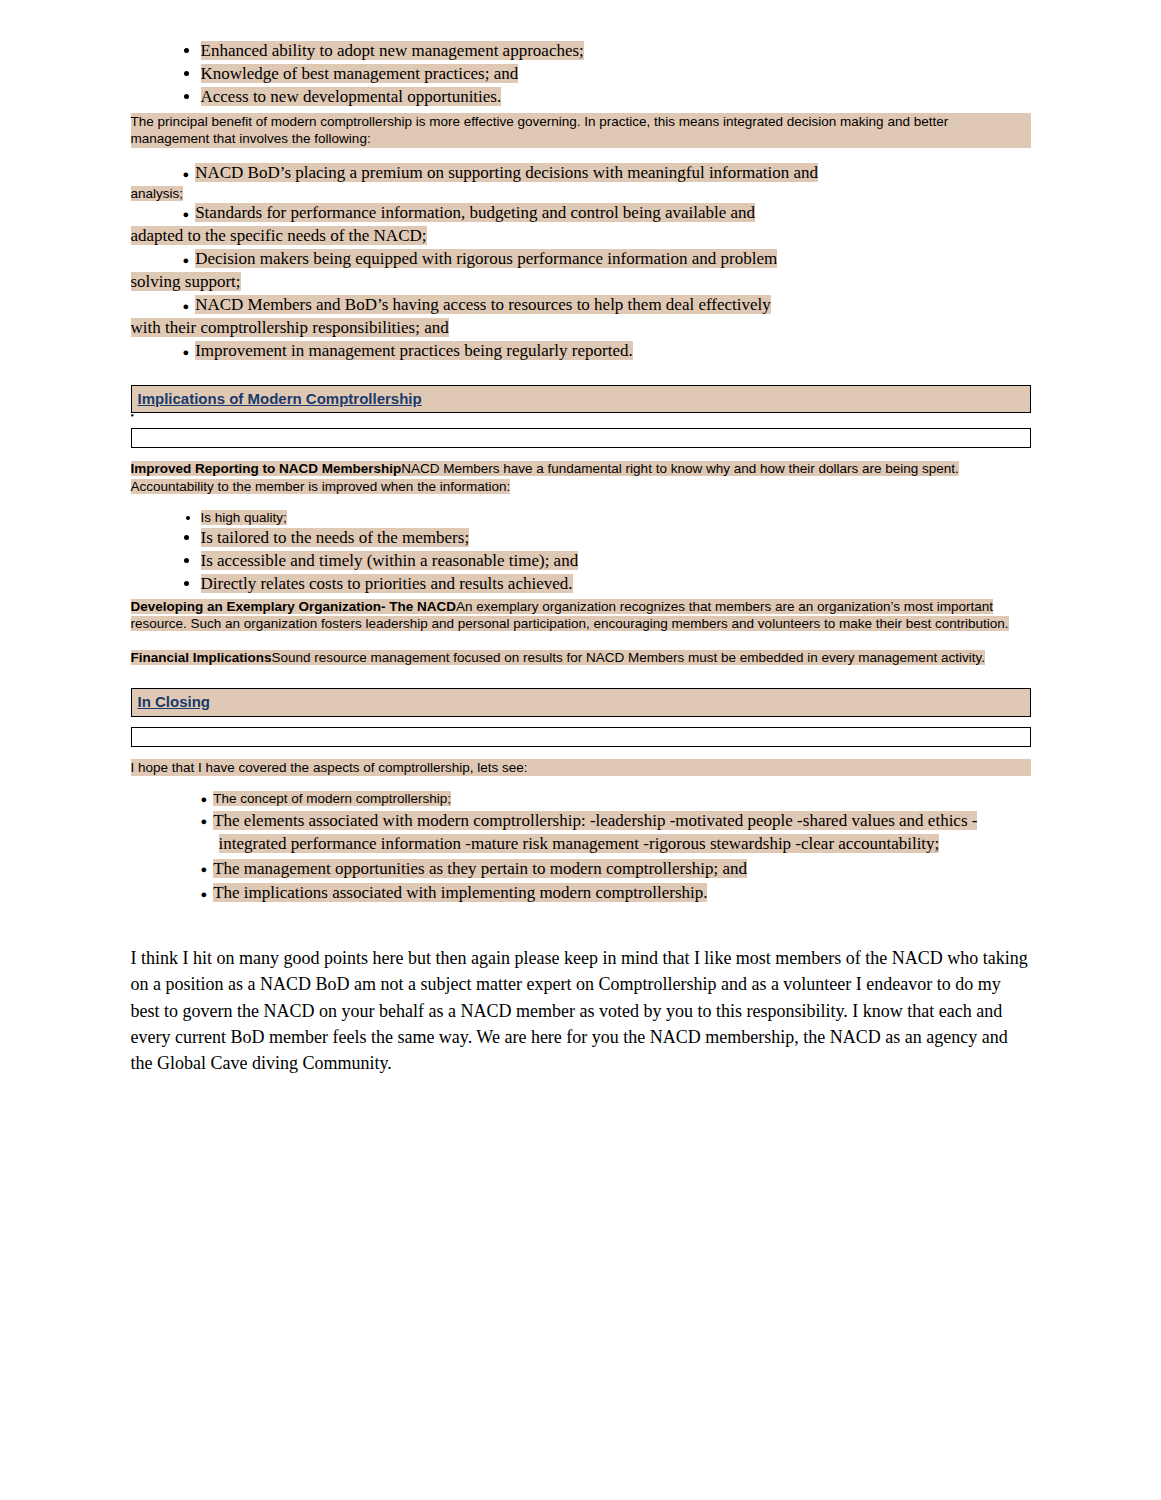Enhanced ability to adopt new management approaches;
Knowledge of best management practices; and
Access to new developmental opportunities.
The principal benefit of modern comptrollership is more effective governing. In practice, this means integrated decision making and better management that involves the following:
NACD BoD’s placing a premium on supporting decisions with meaningful information and
analysis;
Standards for performance information, budgeting and control being available and
adapted to the specific needs of the NACD;
Decision makers being equipped with rigorous performance information and problem
solving support;
NACD Members and BoD’s having access to resources to help them deal effectively
with their comptrollership responsibilities; and
Improvement in management practices being regularly reported.
Implications of Modern Comptrollership
•
Improved Reporting to NACD Membership NACD Members have a fundamental right to know why and how their dollars are being spent. Accountability to the member is improved when the information:
Is high quality;
Is tailored to the needs of the members;
Is accessible and timely (within a reasonable time); and
Directly relates costs to priorities and results achieved.
Developing an Exemplary Organization- The NACD An exemplary organization recognizes that members are an organization’s most important resource. Such an organization fosters leadership and personal participation, encouraging members and volunteers to make their best contribution.
Financial Implications Sound resource management focused on results for NACD Members must be embedded in every management activity.
In Closing
I hope that I have covered the aspects of comptrollership, lets see:
The concept of modern comptrollership;
The elements associated with modern comptrollership: -leadership -motivated people -shared values and ethics -integrated performance information -mature risk management -rigorous stewardship -clear accountability;
The management opportunities as they pertain to modern comptrollership; and
The implications associated with implementing modern comptrollership.
I think I hit on many good points here but then again please keep in mind that I like most members of the NACD who taking on a position as a NACD BoD am not a subject matter expert on Comptrollership and as a volunteer I endeavor to do my best to govern the NACD on your behalf as a NACD member as voted by you to this responsibility. I know that each and every current BoD member feels the same way. We are here for you the NACD membership, the NACD as an agency and the Global Cave diving Community.